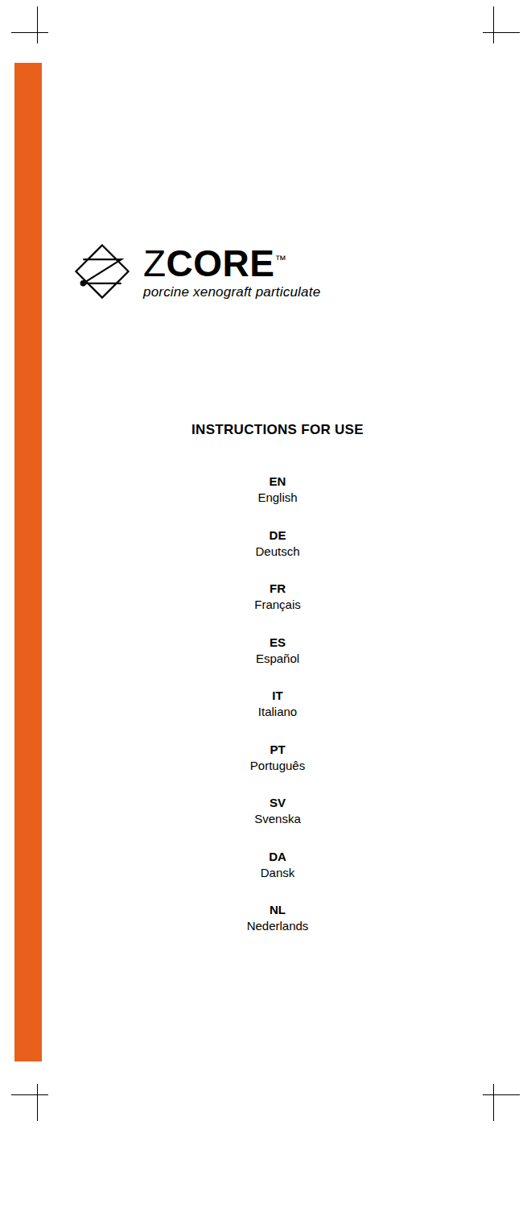ZCORE™
porcine xenograft particulate
INSTRUCTIONS FOR USE
EN English
DE Deutsch
FR Français
ES Español
IT Italiano
PT Português
SV Svenska
DA Dansk
NL Nederlands